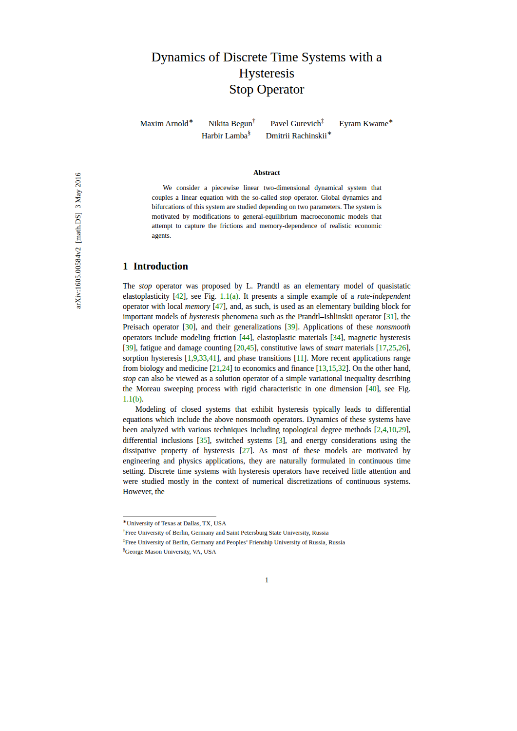arXiv:1605.00584v2 [math.DS] 3 May 2016
Dynamics of Discrete Time Systems with a Hysteresis
Stop Operator
Maxim Arnold∗ Nikita Begun† Pavel Gurevich‡ Eyram Kwame∗ Harbir Lamba§ Dmitrii Rachinskii∗
Abstract
We consider a piecewise linear two-dimensional dynamical system that couples a linear equation with the so-called stop operator. Global dynamics and bifurcations of this system are studied depending on two parameters. The system is motivated by modifications to general-equilibrium macroeconomic models that attempt to capture the frictions and memory-dependence of realistic economic agents.
1 Introduction
The stop operator was proposed by L. Prandtl as an elementary model of quasistatic elastoplasticity [42], see Fig. 1.1(a). It presents a simple example of a rate-independent operator with local memory [47], and, as such, is used as an elementary building block for important models of hysteresis phenomena such as the Prandtl–Ishlinskii operator [31], the Preisach operator [30], and their generalizations [39]. Applications of these nonsmooth operators include modeling friction [44], elastoplastic materials [34], magnetic hysteresis [39], fatigue and damage counting [20,45], constitutive laws of smart materials [17,25,26], sorption hysteresis [1,9,33,41], and phase transitions [11]. More recent applications range from biology and medicine [21,24] to economics and finance [13,15,32]. On the other hand, stop can also be viewed as a solution operator of a simple variational inequality describing the Moreau sweeping process with rigid characteristic in one dimension [40], see Fig. 1.1(b).
Modeling of closed systems that exhibit hysteresis typically leads to differential equations which include the above nonsmooth operators. Dynamics of these systems have been analyzed with various techniques including topological degree methods [2,4,10,29], differential inclusions [35], switched systems [3], and energy considerations using the dissipative property of hysteresis [27]. As most of these models are motivated by engineering and physics applications, they are naturally formulated in continuous time setting. Discrete time systems with hysteresis operators have received little attention and were studied mostly in the context of numerical discretizations of continuous systems. However, the
∗University of Texas at Dallas, TX, USA
†Free University of Berlin, Germany and Saint Petersburg State University, Russia
‡Free University of Berlin, Germany and Peoples’ Frienship University of Russia, Russia
§George Mason University, VA, USA
1